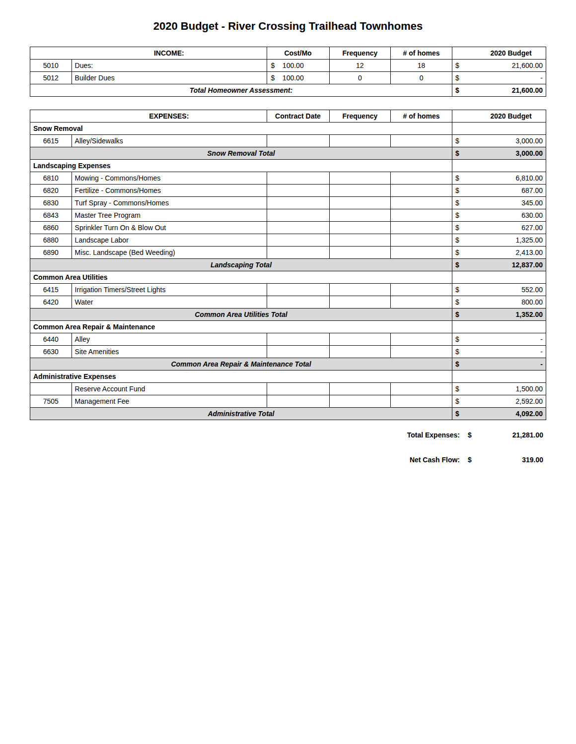2020 Budget - River Crossing Trailhead Townhomes
| | INCOME: | Cost/Mo | Frequency | # of homes | | 2020 Budget |
| 5010 | Dues: | $ 100.00 | 12 | 18 | $ | 21,600.00 |
| 5012 | Builder Dues | $ 100.00 | 0 | 0 | $ | - |
| Total Homeowner Assessment: | $ | 21,600.00 |
| | EXPENSES: | Contract Date | Frequency | # of homes | | 2020 Budget |
| Snow Removal | | |
| 6615 | Alley/Sidewalks | | | | $ | 3,000.00 |
| Snow Removal Total | $ | 3,000.00 |
| Landscaping Expenses | | |
| 6810 | Mowing - Commons/Homes | | | | $ | 6,810.00 |
| 6820 | Fertilize - Commons/Homes | | | | $ | 687.00 |
| 6830 | Turf Spray - Commons/Homes | | | | $ | 345.00 |
| 6843 | Master Tree Program | | | | $ | 630.00 |
| 6860 | Sprinkler Turn On & Blow Out | | | | $ | 627.00 |
| 6880 | Landscape Labor | | | | $ | 1,325.00 |
| 6890 | Misc. Landscape (Bed Weeding) | | | | $ | 2,413.00 |
| Landscaping Total | $ | 12,837.00 |
| Common Area Utilities | | |
| 6415 | Irrigation Timers/Street Lights | | | | $ | 552.00 |
| 6420 | Water | | | | $ | 800.00 |
| Common Area Utilities Total | $ | 1,352.00 |
| Common Area Repair & Maintenance | | |
| 6440 | Alley | | | | $ | - |
| 6630 | Site Amenities | | | | $ | - |
| Common Area Repair & Maintenance Total | $ | - |
| Administrative Expenses | | |
| | Reserve Account Fund | | | | $ | 1,500.00 |
| 7505 | Management Fee | | | | $ | 2,592.00 |
| Administrative Total | $ | 4,092.00 |
| Total Expenses: | $ | 21,281.00 |
| Net Cash Flow: | $ | 319.00 |